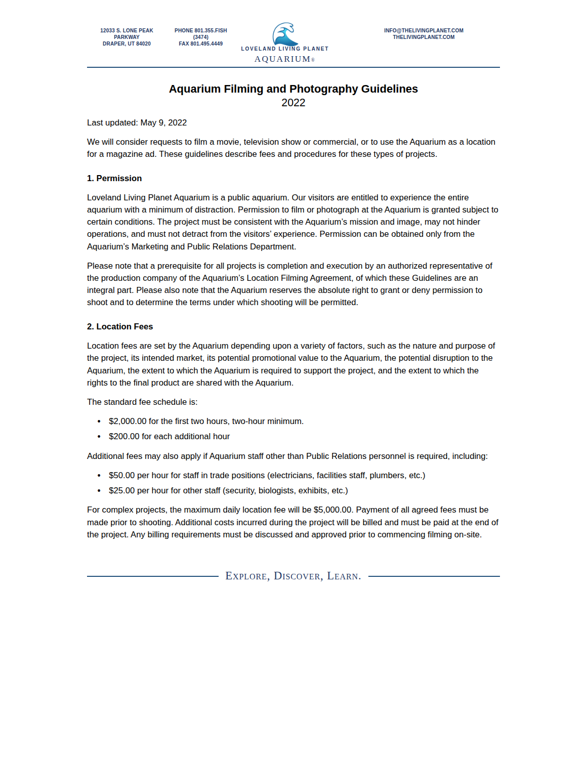12033 S. LONE PEAK PARKWAY
DRAPER, UT 84020
PHONE 801.355.FISH (3474)
FAX 801.495.4449
🌊
LOVELAND LIVING PLANET
AQUARIUM®
INFO@THELIVINGPLANET.COM THELIVINGPLANET.COM
Aquarium Filming and Photography Guidelines 2022
Last updated: May 9, 2022
We will consider requests to film a movie, television show or commercial, or to use the Aquarium as a location for a magazine ad. These guidelines describe fees and procedures for these types of projects.
1. Permission
Loveland Living Planet Aquarium is a public aquarium. Our visitors are entitled to experience the entire aquarium with a minimum of distraction. Permission to film or photograph at the Aquarium is granted subject to certain conditions. The project must be consistent with the Aquarium’s mission and image, may not hinder operations, and must not detract from the visitors’ experience. Permission can be obtained only from the Aquarium’s Marketing and Public Relations Department.
Please note that a prerequisite for all projects is completion and execution by an authorized representative of the production company of the Aquarium’s Location Filming Agreement, of which these Guidelines are an integral part. Please also note that the Aquarium reserves the absolute right to grant or deny permission to shoot and to determine the terms under which shooting will be permitted.
2. Location Fees
Location fees are set by the Aquarium depending upon a variety of factors, such as the nature and purpose of the project, its intended market, its potential promotional value to the Aquarium, the potential disruption to the Aquarium, the extent to which the Aquarium is required to support the project, and the extent to which the rights to the final product are shared with the Aquarium.
The standard fee schedule is:
$2,000.00 for the first two hours, two-hour minimum.
$200.00 for each additional hour
Additional fees may also apply if Aquarium staff other than Public Relations personnel is required, including:
$50.00 per hour for staff in trade positions (electricians, facilities staff, plumbers, etc.)
$25.00 per hour for other staff (security, biologists, exhibits, etc.)
For complex projects, the maximum daily location fee will be $5,000.00. Payment of all agreed fees must be made prior to shooting. Additional costs incurred during the project will be billed and must be paid at the end of the project. Any billing requirements must be discussed and approved prior to commencing filming on-site.
Explore, Discover, Learn.